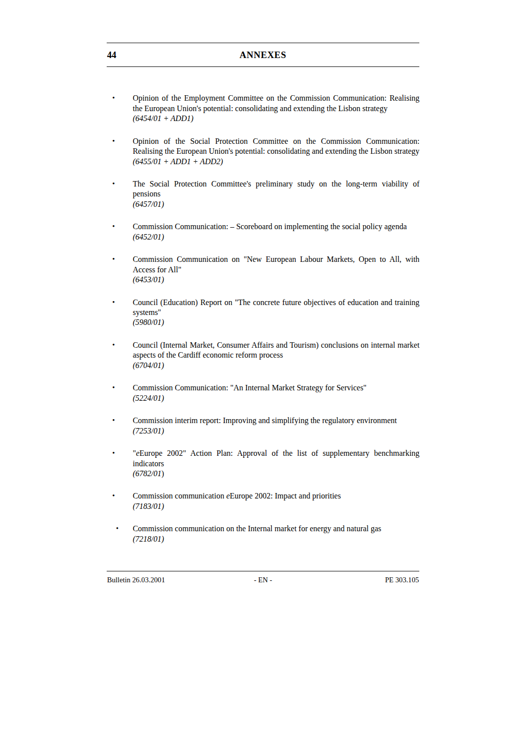| 44 | ANNEXES | |
Opinion of the Employment Committee on the Commission Communication: Realising the European Union's potential: consolidating and extending the Lisbon strategy (6454/01 + ADD1)
Opinion of the Social Protection Committee on the Commission Communication: Realising the European Union's potential: consolidating and extending the Lisbon strategy (6455/01 + ADD1 + ADD2)
The Social Protection Committee's preliminary study on the long-term viability of pensions (6457/01)
Commission Communication: – Scoreboard on implementing the social policy agenda (6452/01)
Commission Communication on "New European Labour Markets, Open to All, with Access for All" (6453/01)
Council (Education) Report on "The concrete future objectives of education and training systems" (5980/01)
Council (Internal Market, Consumer Affairs and Tourism) conclusions on internal market aspects of the Cardiff economic reform process (6704/01)
Commission Communication: "An Internal Market Strategy for Services" (5224/01)
Commission interim report: Improving and simplifying the regulatory environment (7253/01)
"e Europe 2002" Action Plan: Approval of the list of supplementary benchmarking indicators (6782/01)
Commission communication e Europe 2002: Impact and priorities (7183/01)
Commission communication on the Internal market for energy and natural gas (7218/01)
| Bulletin 26.03.2001 | - EN - | PE 303.105 |